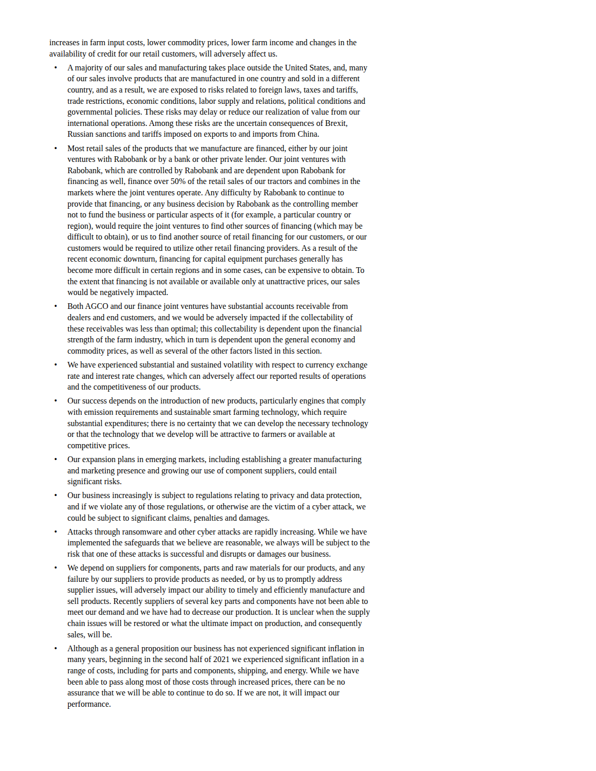increases in farm input costs, lower commodity prices, lower farm income and changes in the availability of credit for our retail customers, will adversely affect us.
A majority of our sales and manufacturing takes place outside the United States, and, many of our sales involve products that are manufactured in one country and sold in a different country, and as a result, we are exposed to risks related to foreign laws, taxes and tariffs, trade restrictions, economic conditions, labor supply and relations, political conditions and governmental policies. These risks may delay or reduce our realization of value from our international operations. Among these risks are the uncertain consequences of Brexit, Russian sanctions and tariffs imposed on exports to and imports from China.
Most retail sales of the products that we manufacture are financed, either by our joint ventures with Rabobank or by a bank or other private lender. Our joint ventures with Rabobank, which are controlled by Rabobank and are dependent upon Rabobank for financing as well, finance over 50% of the retail sales of our tractors and combines in the markets where the joint ventures operate. Any difficulty by Rabobank to continue to provide that financing, or any business decision by Rabobank as the controlling member not to fund the business or particular aspects of it (for example, a particular country or region), would require the joint ventures to find other sources of financing (which may be difficult to obtain), or us to find another source of retail financing for our customers, or our customers would be required to utilize other retail financing providers. As a result of the recent economic downturn, financing for capital equipment purchases generally has become more difficult in certain regions and in some cases, can be expensive to obtain. To the extent that financing is not available or available only at unattractive prices, our sales would be negatively impacted.
Both AGCO and our finance joint ventures have substantial accounts receivable from dealers and end customers, and we would be adversely impacted if the collectability of these receivables was less than optimal; this collectability is dependent upon the financial strength of the farm industry, which in turn is dependent upon the general economy and commodity prices, as well as several of the other factors listed in this section.
We have experienced substantial and sustained volatility with respect to currency exchange rate and interest rate changes, which can adversely affect our reported results of operations and the competitiveness of our products.
Our success depends on the introduction of new products, particularly engines that comply with emission requirements and sustainable smart farming technology, which require substantial expenditures; there is no certainty that we can develop the necessary technology or that the technology that we develop will be attractive to farmers or available at competitive prices.
Our expansion plans in emerging markets, including establishing a greater manufacturing and marketing presence and growing our use of component suppliers, could entail significant risks.
Our business increasingly is subject to regulations relating to privacy and data protection, and if we violate any of those regulations, or otherwise are the victim of a cyber attack, we could be subject to significant claims, penalties and damages.
Attacks through ransomware and other cyber attacks are rapidly increasing. While we have implemented the safeguards that we believe are reasonable, we always will be subject to the risk that one of these attacks is successful and disrupts or damages our business.
We depend on suppliers for components, parts and raw materials for our products, and any failure by our suppliers to provide products as needed, or by us to promptly address supplier issues, will adversely impact our ability to timely and efficiently manufacture and sell products. Recently suppliers of several key parts and components have not been able to meet our demand and we have had to decrease our production. It is unclear when the supply chain issues will be restored or what the ultimate impact on production, and consequently sales, will be.
Although as a general proposition our business has not experienced significant inflation in many years, beginning in the second half of 2021 we experienced significant inflation in a range of costs, including for parts and components, shipping, and energy. While we have been able to pass along most of those costs through increased prices, there can be no assurance that we will be able to continue to do so. If we are not, it will impact our performance.